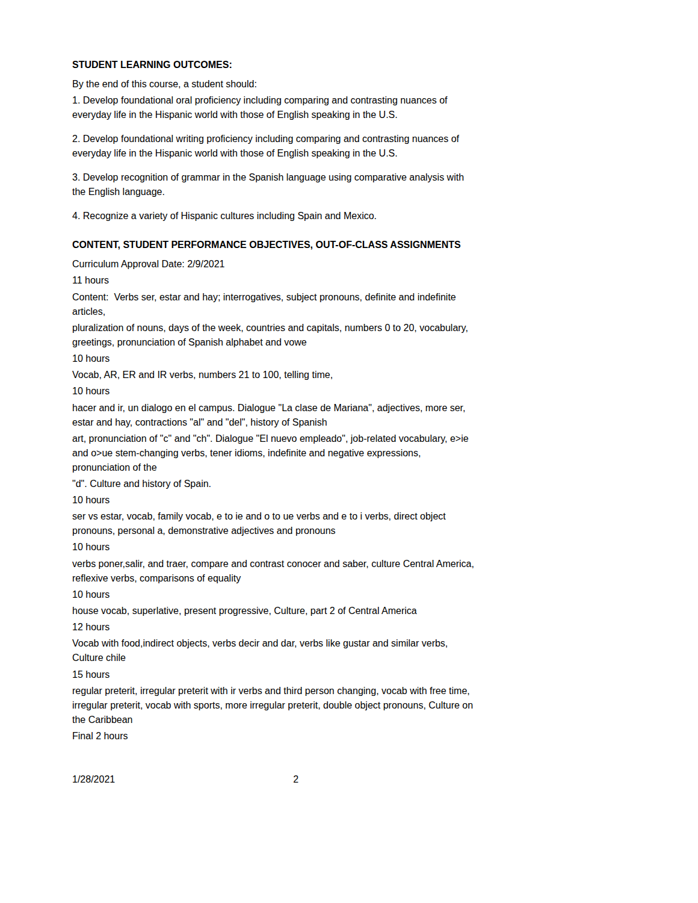STUDENT LEARNING OUTCOMES:
By the end of this course, a student should:
1. Develop foundational oral proficiency including comparing and contrasting nuances of everyday life in the Hispanic world with those of English speaking in the U.S.
2. Develop foundational writing proficiency including comparing and contrasting nuances of everyday life in the Hispanic world with those of English speaking in the U.S.
3. Develop recognition of grammar in the Spanish language using comparative analysis with the English language.
4. Recognize a variety of Hispanic cultures including Spain and Mexico.
CONTENT, STUDENT PERFORMANCE OBJECTIVES, OUT-OF-CLASS ASSIGNMENTS
Curriculum Approval Date: 2/9/2021
11 hours
Content: Verbs ser, estar and hay; interrogatives, subject pronouns, definite and indefinite articles,
pluralization of nouns, days of the week, countries and capitals, numbers 0 to 20, vocabulary, greetings, pronunciation of Spanish alphabet and vowe
10 hours
Vocab, AR, ER and IR verbs, numbers 21 to 100, telling time,
10 hours
hacer and ir, un dialogo en el campus. Dialogue "La clase de Mariana", adjectives, more ser, estar and hay, contractions "al" and "del", history of Spanish
art, pronunciation of "c" and "ch". Dialogue "El nuevo empleado", job-related vocabulary, e>ie and o>ue stem-changing verbs, tener idioms, indefinite and negative expressions, pronunciation of the
"d". Culture and history of Spain.
10 hours
ser vs estar, vocab, family vocab, e to ie and o to ue verbs and e to i verbs, direct object pronouns, personal a, demonstrative adjectives and pronouns
10 hours
verbs poner,salir, and traer, compare and contrast conocer and saber, culture Central America, reflexive verbs, comparisons of equality
10 hours
house vocab, superlative, present progressive, Culture, part 2 of Central America
12 hours
Vocab with food,indirect objects, verbs decir and dar, verbs like gustar and similar verbs, Culture chile
15 hours
regular preterit, irregular preterit with ir verbs and third person changing, vocab with free time, irregular preterit, vocab with sports, more irregular preterit, double object pronouns, Culture on the Caribbean
Final 2 hours
1/28/2021 2